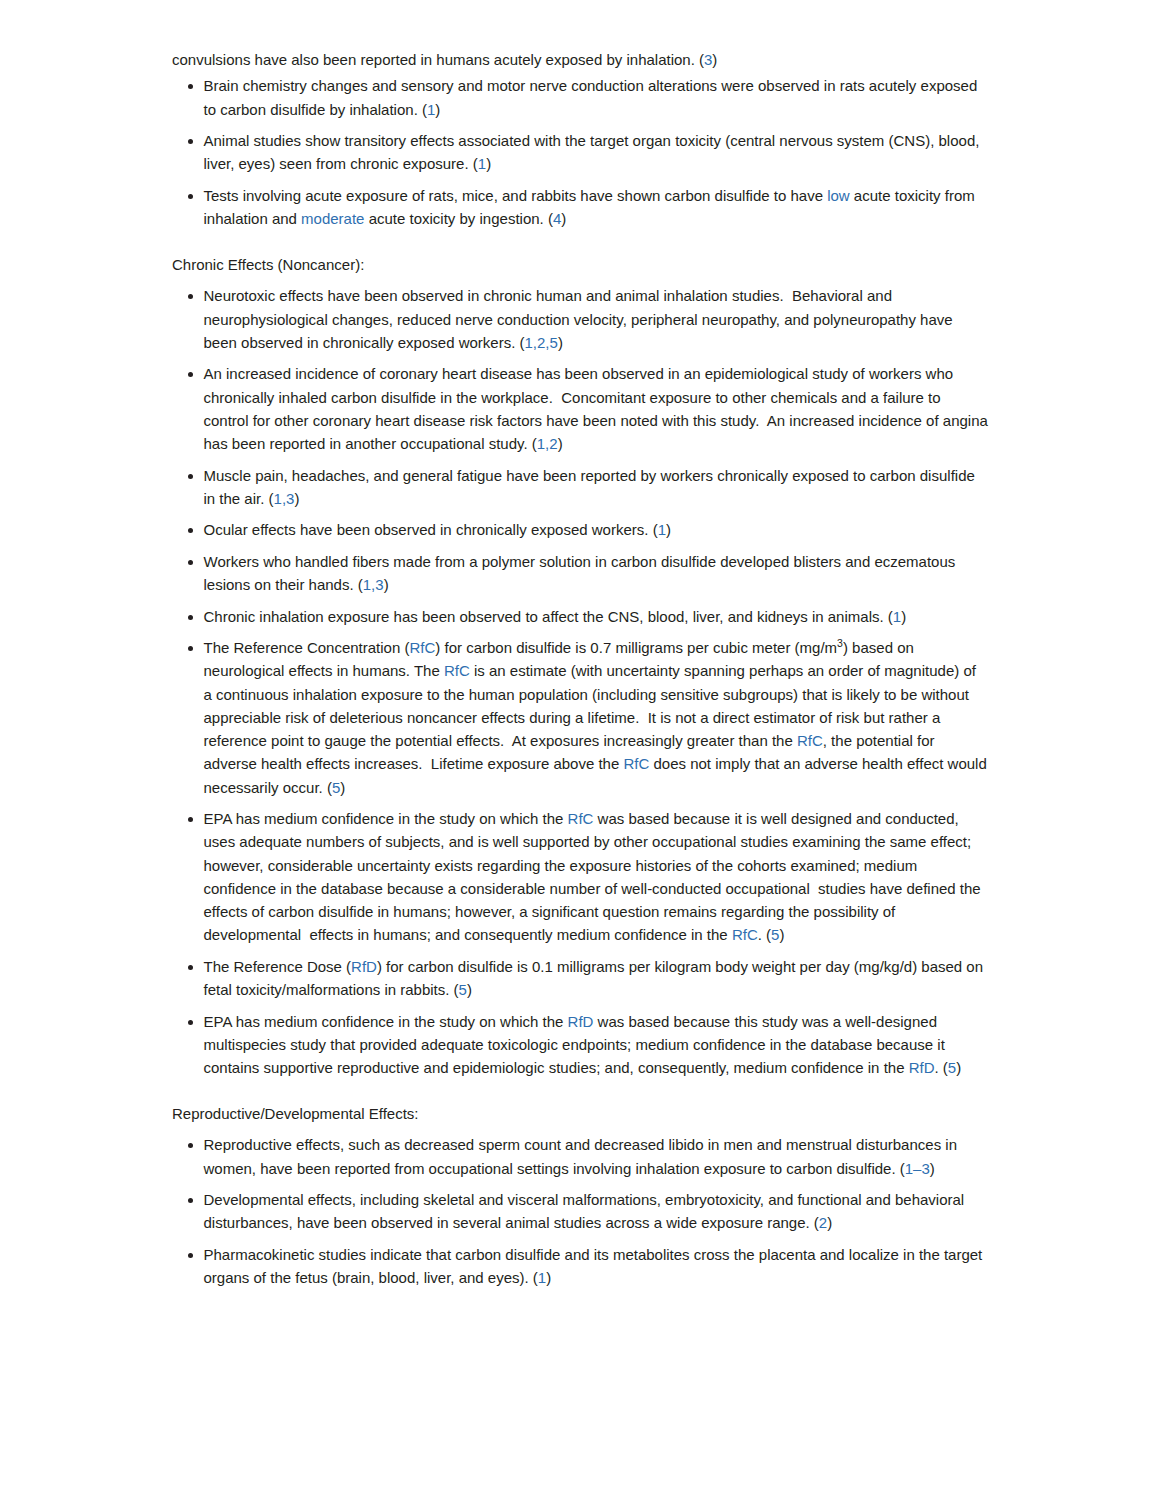convulsions have also been reported in humans acutely exposed by inhalation. (3)
Brain chemistry changes and sensory and motor nerve conduction alterations were observed in rats acutely exposed to carbon disulfide by inhalation. (1)
Animal studies show transitory effects associated with the target organ toxicity (central nervous system (CNS), blood, liver, eyes) seen from chronic exposure. (1)
Tests involving acute exposure of rats, mice, and rabbits have shown carbon disulfide to have low acute toxicity from inhalation and moderate acute toxicity by ingestion. (4)
Chronic Effects (Noncancer):
Neurotoxic effects have been observed in chronic human and animal inhalation studies. Behavioral and neurophysiological changes, reduced nerve conduction velocity, peripheral neuropathy, and polyneuropathy have been observed in chronically exposed workers. (1,2,5)
An increased incidence of coronary heart disease has been observed in an epidemiological study of workers who chronically inhaled carbon disulfide in the workplace. Concomitant exposure to other chemicals and a failure to control for other coronary heart disease risk factors have been noted with this study. An increased incidence of angina has been reported in another occupational study. (1,2)
Muscle pain, headaches, and general fatigue have been reported by workers chronically exposed to carbon disulfide in the air. (1,3)
Ocular effects have been observed in chronically exposed workers. (1)
Workers who handled fibers made from a polymer solution in carbon disulfide developed blisters and eczematous lesions on their hands. (1,3)
Chronic inhalation exposure has been observed to affect the CNS, blood, liver, and kidneys in animals. (1)
The Reference Concentration (RfC) for carbon disulfide is 0.7 milligrams per cubic meter (mg/m3) based on neurological effects in humans. The RfC is an estimate (with uncertainty spanning perhaps an order of magnitude) of a continuous inhalation exposure to the human population (including sensitive subgroups) that is likely to be without appreciable risk of deleterious noncancer effects during a lifetime. It is not a direct estimator of risk but rather a reference point to gauge the potential effects. At exposures increasingly greater than the RfC, the potential for adverse health effects increases. Lifetime exposure above the RfC does not imply that an adverse health effect would necessarily occur. (5)
EPA has medium confidence in the study on which the RfC was based because it is well designed and conducted, uses adequate numbers of subjects, and is well supported by other occupational studies examining the same effect; however, considerable uncertainty exists regarding the exposure histories of the cohorts examined; medium confidence in the database because a considerable number of well-conducted occupational studies have defined the effects of carbon disulfide in humans; however, a significant question remains regarding the possibility of developmental effects in humans; and consequently medium confidence in the RfC. (5)
The Reference Dose (RfD) for carbon disulfide is 0.1 milligrams per kilogram body weight per day (mg/kg/d) based on fetal toxicity/malformations in rabbits. (5)
EPA has medium confidence in the study on which the RfD was based because this study was a well-designed multispecies study that provided adequate toxicologic endpoints; medium confidence in the database because it contains supportive reproductive and epidemiologic studies; and, consequently, medium confidence in the RfD. (5)
Reproductive/Developmental Effects:
Reproductive effects, such as decreased sperm count and decreased libido in men and menstrual disturbances in women, have been reported from occupational settings involving inhalation exposure to carbon disulfide. (1–3)
Developmental effects, including skeletal and visceral malformations, embryotoxicity, and functional and behavioral disturbances, have been observed in several animal studies across a wide exposure range. (2)
Pharmacokinetic studies indicate that carbon disulfide and its metabolites cross the placenta and localize in the target organs of the fetus (brain, blood, liver, and eyes). (1)